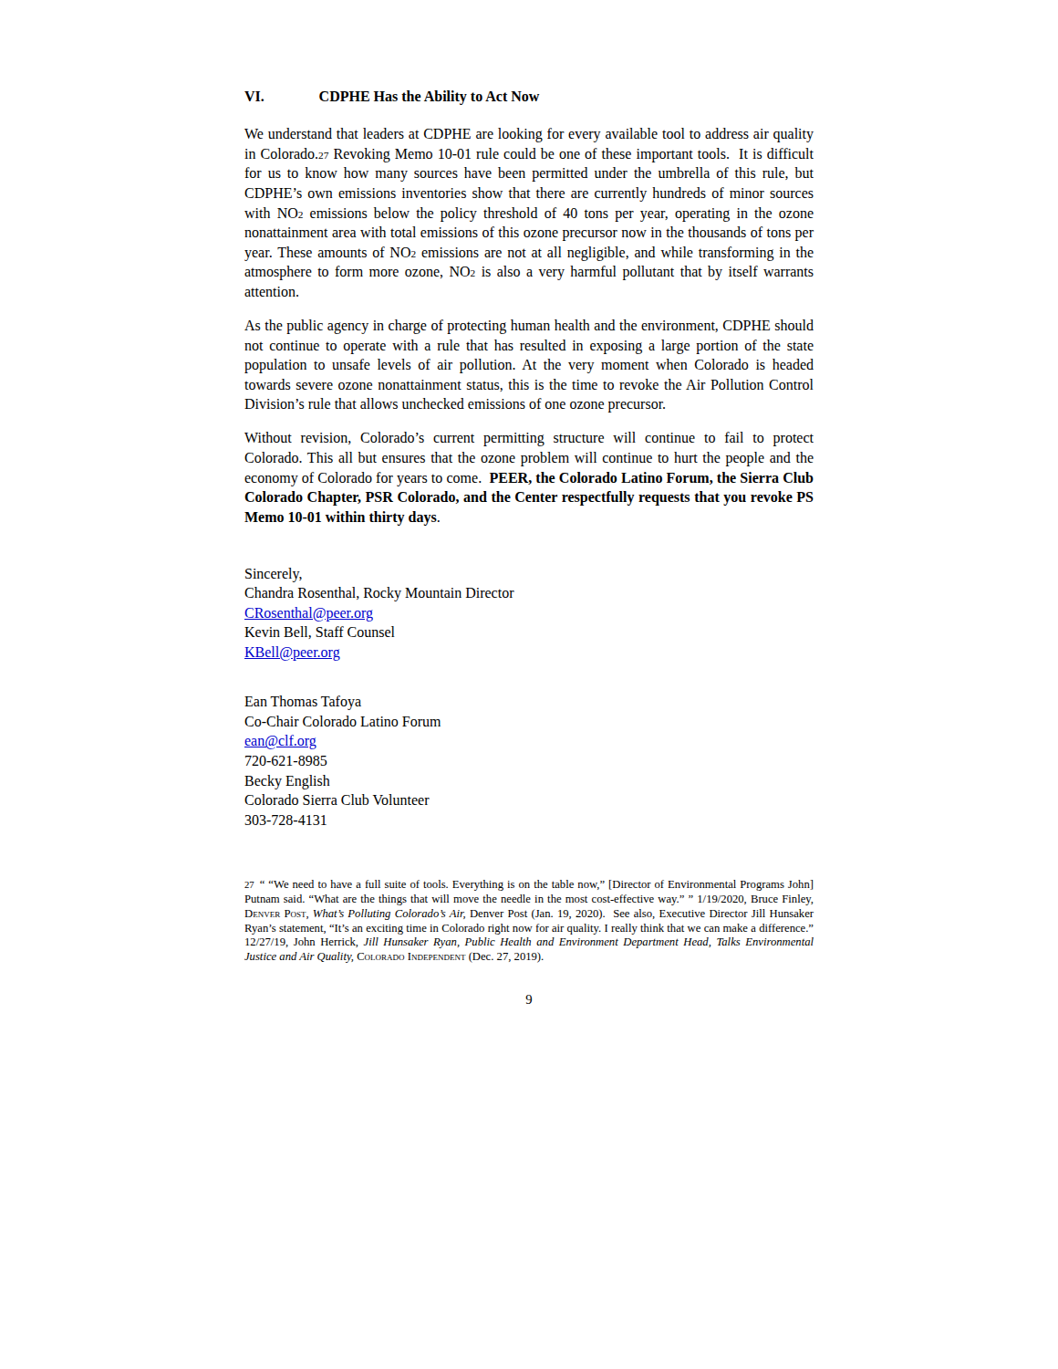VI. CDPHE Has the Ability to Act Now
We understand that leaders at CDPHE are looking for every available tool to address air quality in Colorado.27 Revoking Memo 10-01 rule could be one of these important tools. It is difficult for us to know how many sources have been permitted under the umbrella of this rule, but CDPHE’s own emissions inventories show that there are currently hundreds of minor sources with NO2 emissions below the policy threshold of 40 tons per year, operating in the ozone nonattainment area with total emissions of this ozone precursor now in the thousands of tons per year. These amounts of NO2 emissions are not at all negligible, and while transforming in the atmosphere to form more ozone, NO2 is also a very harmful pollutant that by itself warrants attention.
As the public agency in charge of protecting human health and the environment, CDPHE should not continue to operate with a rule that has resulted in exposing a large portion of the state population to unsafe levels of air pollution. At the very moment when Colorado is headed towards severe ozone nonattainment status, this is the time to revoke the Air Pollution Control Division’s rule that allows unchecked emissions of one ozone precursor.
Without revision, Colorado’s current permitting structure will continue to fail to protect Colorado. This all but ensures that the ozone problem will continue to hurt the people and the economy of Colorado for years to come. PEER, the Colorado Latino Forum, the Sierra Club Colorado Chapter, PSR Colorado, and the Center respectfully requests that you revoke PS Memo 10-01 within thirty days.
Sincerely,
Chandra Rosenthal, Rocky Mountain Director
CRosenthal@peer.org
Kevin Bell, Staff Counsel
KBell@peer.org
Ean Thomas Tafoya
Co-Chair Colorado Latino Forum
ean@clf.org
720-621-8985
Becky English
Colorado Sierra Club Volunteer
303-728-4131
27 “ “We need to have a full suite of tools. Everything is on the table now,” [Director of Environmental Programs John] Putnam said. “What are the things that will move the needle in the most cost-effective way.” ” 1/19/2020, Bruce Finley, Denver Post, What’s Polluting Colorado’s Air, Denver Post (Jan. 19, 2020). See also, Executive Director Jill Hunsaker Ryan’s statement, “It’s an exciting time in Colorado right now for air quality. I really think that we can make a difference.” 12/27/19, John Herrick, Jill Hunsaker Ryan, Public Health and Environment Department Head, Talks Environmental Justice and Air Quality, Colorado Independent (Dec. 27, 2019).
9